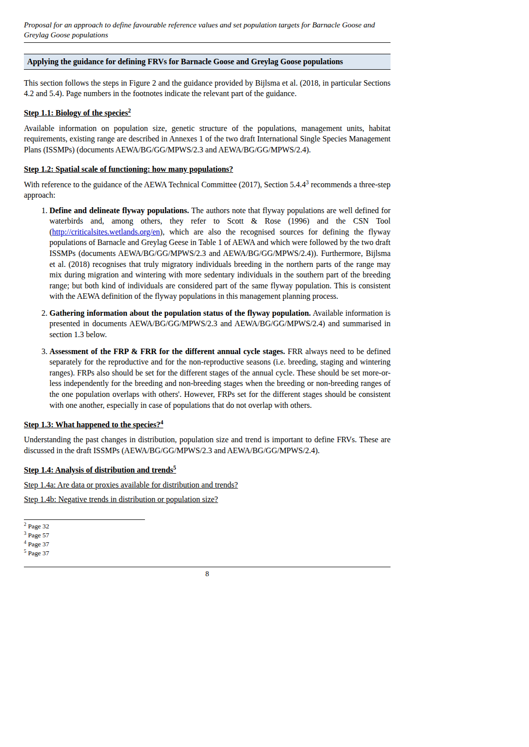Proposal for an approach to define favourable reference values and set population targets for Barnacle Goose and Greylag Goose populations
Applying the guidance for defining FRVs for Barnacle Goose and Greylag Goose populations
This section follows the steps in Figure 2 and the guidance provided by Bijlsma et al. (2018, in particular Sections 4.2 and 5.4). Page numbers in the footnotes indicate the relevant part of the guidance.
Step 1.1: Biology of the species2
Available information on population size, genetic structure of the populations, management units, habitat requirements, existing range are described in Annexes 1 of the two draft International Single Species Management Plans (ISSMPs) (documents AEWA/BG/GG/MPWS/2.3 and AEWA/BG/GG/MPWS/2.4).
Step 1.2: Spatial scale of functioning: how many populations?
With reference to the guidance of the AEWA Technical Committee (2017), Section 5.4.43 recommends a three-step approach:
Define and delineate flyway populations. The authors note that flyway populations are well defined for waterbirds and, among others, they refer to Scott & Rose (1996) and the CSN Tool (http://criticalsites.wetlands.org/en), which are also the recognised sources for defining the flyway populations of Barnacle and Greylag Geese in Table 1 of AEWA and which were followed by the two draft ISSMPs (documents AEWA/BG/GG/MPWS/2.3 and AEWA/BG/GG/MPWS/2.4)). Furthermore, Bijlsma et al. (2018) recognises that truly migratory individuals breeding in the northern parts of the range may mix during migration and wintering with more sedentary individuals in the southern part of the breeding range; but both kind of individuals are considered part of the same flyway population. This is consistent with the AEWA definition of the flyway populations in this management planning process.
Gathering information about the population status of the flyway population. Available information is presented in documents AEWA/BG/GG/MPWS/2.3 and AEWA/BG/GG/MPWS/2.4) and summarised in section 1.3 below.
Assessment of the FRP & FRR for the different annual cycle stages. FRR always need to be defined separately for the reproductive and for the non-reproductive seasons (i.e. breeding, staging and wintering ranges). FRPs also should be set for the different stages of the annual cycle. These should be set more-or-less independently for the breeding and non-breeding stages when the breeding or non-breeding ranges of the one population overlaps with others'. However, FRPs set for the different stages should be consistent with one another, especially in case of populations that do not overlap with others.
Step 1.3: What happened to the species?4
Understanding the past changes in distribution, population size and trend is important to define FRVs. These are discussed in the draft ISSMPs (AEWA/BG/GG/MPWS/2.3 and AEWA/BG/GG/MPWS/2.4).
Step 1.4: Analysis of distribution and trends5
Step 1.4a: Are data or proxies available for distribution and trends?
Step 1.4b: Negative trends in distribution or population size?
2 Page 32
3 Page 57
4 Page 37
5 Page 37
8